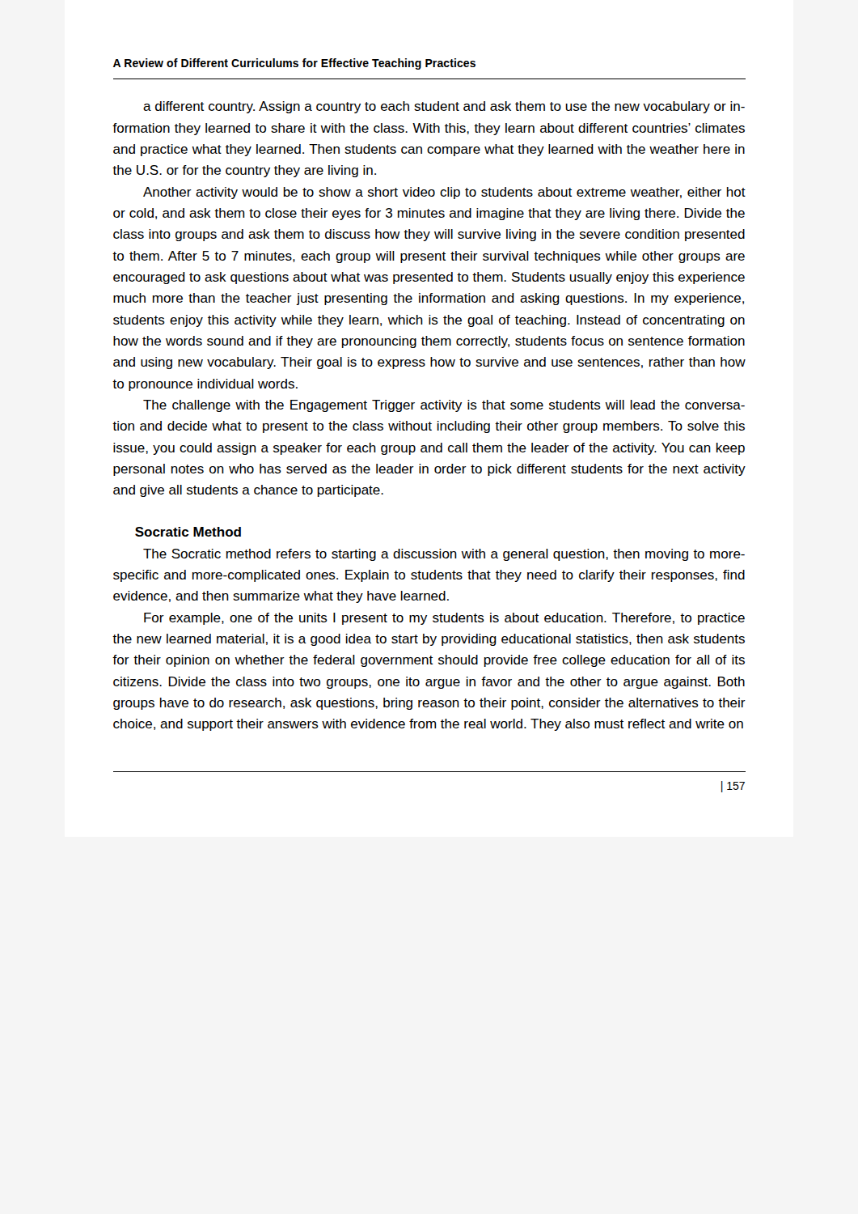A Review of Different Curriculums for Effective Teaching Practices
a different country. Assign a country to each student and ask them to use the new vocabulary or information they learned to share it with the class. With this, they learn about different countries’ climates and practice what they learned. Then students can compare what they learned with the weather here in the U.S. or for the country they are living in.
Another activity would be to show a short video clip to students about extreme weather, either hot or cold, and ask them to close their eyes for 3 minutes and imagine that they are living there. Divide the class into groups and ask them to discuss how they will survive living in the severe condition presented to them. After 5 to 7 minutes, each group will present their survival techniques while other groups are encouraged to ask questions about what was presented to them. Students usually enjoy this experience much more than the teacher just presenting the information and asking questions. In my experience, students enjoy this activity while they learn, which is the goal of teaching. Instead of concentrating on how the words sound and if they are pronouncing them correctly, students focus on sentence formation and using new vocabulary. Their goal is to express how to survive and use sentences, rather than how to pronounce individual words.
The challenge with the Engagement Trigger activity is that some students will lead the conversation and decide what to present to the class without including their other group members. To solve this issue, you could assign a speaker for each group and call them the leader of the activity. You can keep personal notes on who has served as the leader in order to pick different students for the next activity and give all students a chance to participate.
Socratic Method
The Socratic method refers to starting a discussion with a general question, then moving to more-specific and more-complicated ones. Explain to students that they need to clarify their responses, find evidence, and then summarize what they have learned.
For example, one of the units I present to my students is about education. Therefore, to practice the new learned material, it is a good idea to start by providing educational statistics, then ask students for their opinion on whether the federal government should provide free college education for all of its citizens. Divide the class into two groups, one ito argue in favor and the other to argue against. Both groups have to do research, ask questions, bring reason to their point, consider the alternatives to their choice, and support their answers with evidence from the real world. They also must reflect and write on
| 157